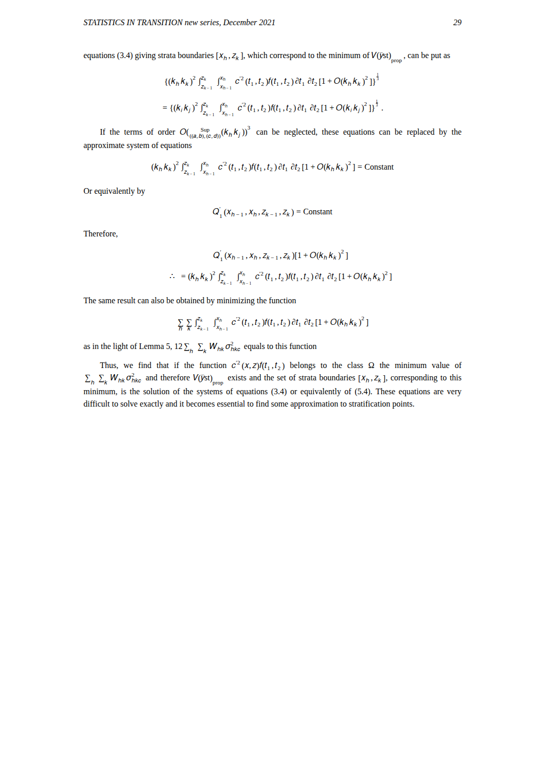STATISTICS IN TRANSITION new series, December 2021 29
equations (3.4) giving strata boundaries [xh,zk], which correspond to the minimum of V(y¯st)prop, can be put as
{ (khkk)2 ∫zk−1zk ∫xh−1xh c′2 (t1,t2) f(t1,t2) ∂t1∂t2 [1+O(khkk)2] } 13
= { (kikj)2 ∫zk−1zk ∫xh−1xh c′2 (t1,t2) f(t1,t2) ∂t1∂t2 [1+O(kikj)2] } 13 .
If the terms of order O(Sup((a,b),(c,d))(khkj))3 can be neglected, these equations can be replaced by the approximate system of equations
(khkk)2 ∫zk−1zk ∫xh−1xh c′2 (t1,t2) f(t1,t2) ∂t1∂t2 [1+O(khkk)2] =Constant
Or equivalently by
Q1′ (xh−1,xh,zk−1,zk) =Constant
Therefore,
Q1′ (xh−1,xh,zk−1,zk) [1+O(khkk)2]
∴ = (khkk)2 ∫zk−1zk ∫xh−1xh c′2 (t1,t2) f(t1,t2) ∂t1∂t2 [1+O(khkk)2]
The same result can also be obtained by minimizing the function
∑h ∑k ∫zk−1zk ∫xh−1xh c′2 (t1,t2) f(t1,t2) ∂t1∂t2 [1+O(khkk)2]
as in the light of Lemma 5, 12∑h∑kWhkσhkc2 equals to this function
Thus, we find that if the function c′2(x,z)f(t1,t2) belongs to the class Ω the minimum value of ∑h∑kWhkσhkc2 and therefore V(y¯st)prop exists and the set of strata boundaries [xh,zk], corresponding to this minimum, is the solution of the systems of equations (3.4) or equivalently of (5.4). These equations are very difficult to solve exactly and it becomes essential to find some approximation to stratification points.